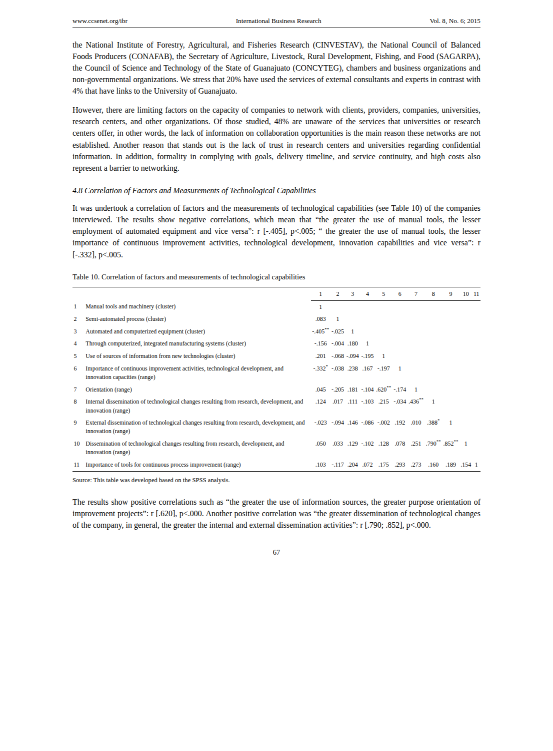www.ccsenet.org/ibr International Business Research Vol. 8, No. 6; 2015
the National Institute of Forestry, Agricultural, and Fisheries Research (CINVESTAV), the National Council of Balanced Foods Producers (CONAFAB), the Secretary of Agriculture, Livestock, Rural Development, Fishing, and Food (SAGARPA), the Council of Science and Technology of the State of Guanajuato (CONCYTEG), chambers and business organizations and non-governmental organizations. We stress that 20% have used the services of external consultants and experts in contrast with 4% that have links to the University of Guanajuato.
However, there are limiting factors on the capacity of companies to network with clients, providers, companies, universities, research centers, and other organizations. Of those studied, 48% are unaware of the services that universities or research centers offer, in other words, the lack of information on collaboration opportunities is the main reason these networks are not established. Another reason that stands out is the lack of trust in research centers and universities regarding confidential information. In addition, formality in complying with goals, delivery timeline, and service continuity, and high costs also represent a barrier to networking.
4.8 Correlation of Factors and Measurements of Technological Capabilities
It was undertook a correlation of factors and the measurements of technological capabilities (see Table 10) of the companies interviewed. The results show negative correlations, which mean that “the greater the use of manual tools, the lesser employment of automated equipment and vice versa”: r [-.405], p<.005; “ the greater the use of manual tools, the lesser importance of continuous improvement activities, technological development, innovation capabilities and vice versa”: r [-.332], p<.005.
Table 10. Correlation of factors and measurements of technological capabilities
| | | 1 | 2 | 3 | 4 | 5 | 6 | 7 | 8 | 9 | 10 | 11 |
| --- | --- | --- | --- | --- | --- | --- | --- | --- | --- | --- | --- | --- |
| 1 | Manual tools and machinery (cluster) | 1 | | | | | | | | | | |
| 2 | Semi-automated process (cluster) | .083 | 1 | | | | | | | | | |
| 3 | Automated and computerized equipment (cluster) | -.405 ** | -.025 | 1 | | | | | | | | |
| 4 | Through computerized, integrated manufacturing systems (cluster) | -.156 | -.004 | .180 | 1 | | | | | | | |
| 5 | Use of sources of information from new technologies (cluster) | .201 | -.068 | -.094 | -.195 | 1 | | | | | | |
| 6 | Importance of continuous improvement activities, technological development, and innovation capacities (range) | -.332 * | -.038 | .238 | .167 | -.197 | 1 | | | | | |
| 7 | Orientation (range) | .045 | -.205 | .181 | -.104 | .620 ** | -.174 | 1 | | | | |
| 8 | Internal dissemination of technological changes resulting from research, development, and innovation (range) | .124 | .017 | .111 | -.103 | .215 | -.034 | .436 ** | 1 | | | |
| 9 | External dissemination of technological changes resulting from research, development, and innovation (range) | -.023 | -.094 | .146 | -.086 | -.002 | .192 | .010 | .388 * | 1 | | |
| 10 | Dissemination of technological changes resulting from research, development, and innovation (range) | .050 | .033 | .129 | -.102 | .128 | .078 | .251 | .790 ** | .852 ** | 1 | |
| 11 | Importance of tools for continuous process improvement (range) | .103 | -.117 | .204 | .072 | .175 | .293 | .273 | .160 | .189 | .154 | 1 |
Source: This table was developed based on the SPSS analysis.
The results show positive correlations such as “the greater the use of information sources, the greater purpose orientation of improvement projects”: r [.620], p<.000. Another positive correlation was “the greater dissemination of technological changes of the company, in general, the greater the internal and external dissemination activities”: r [.790; .852], p<.000.
67